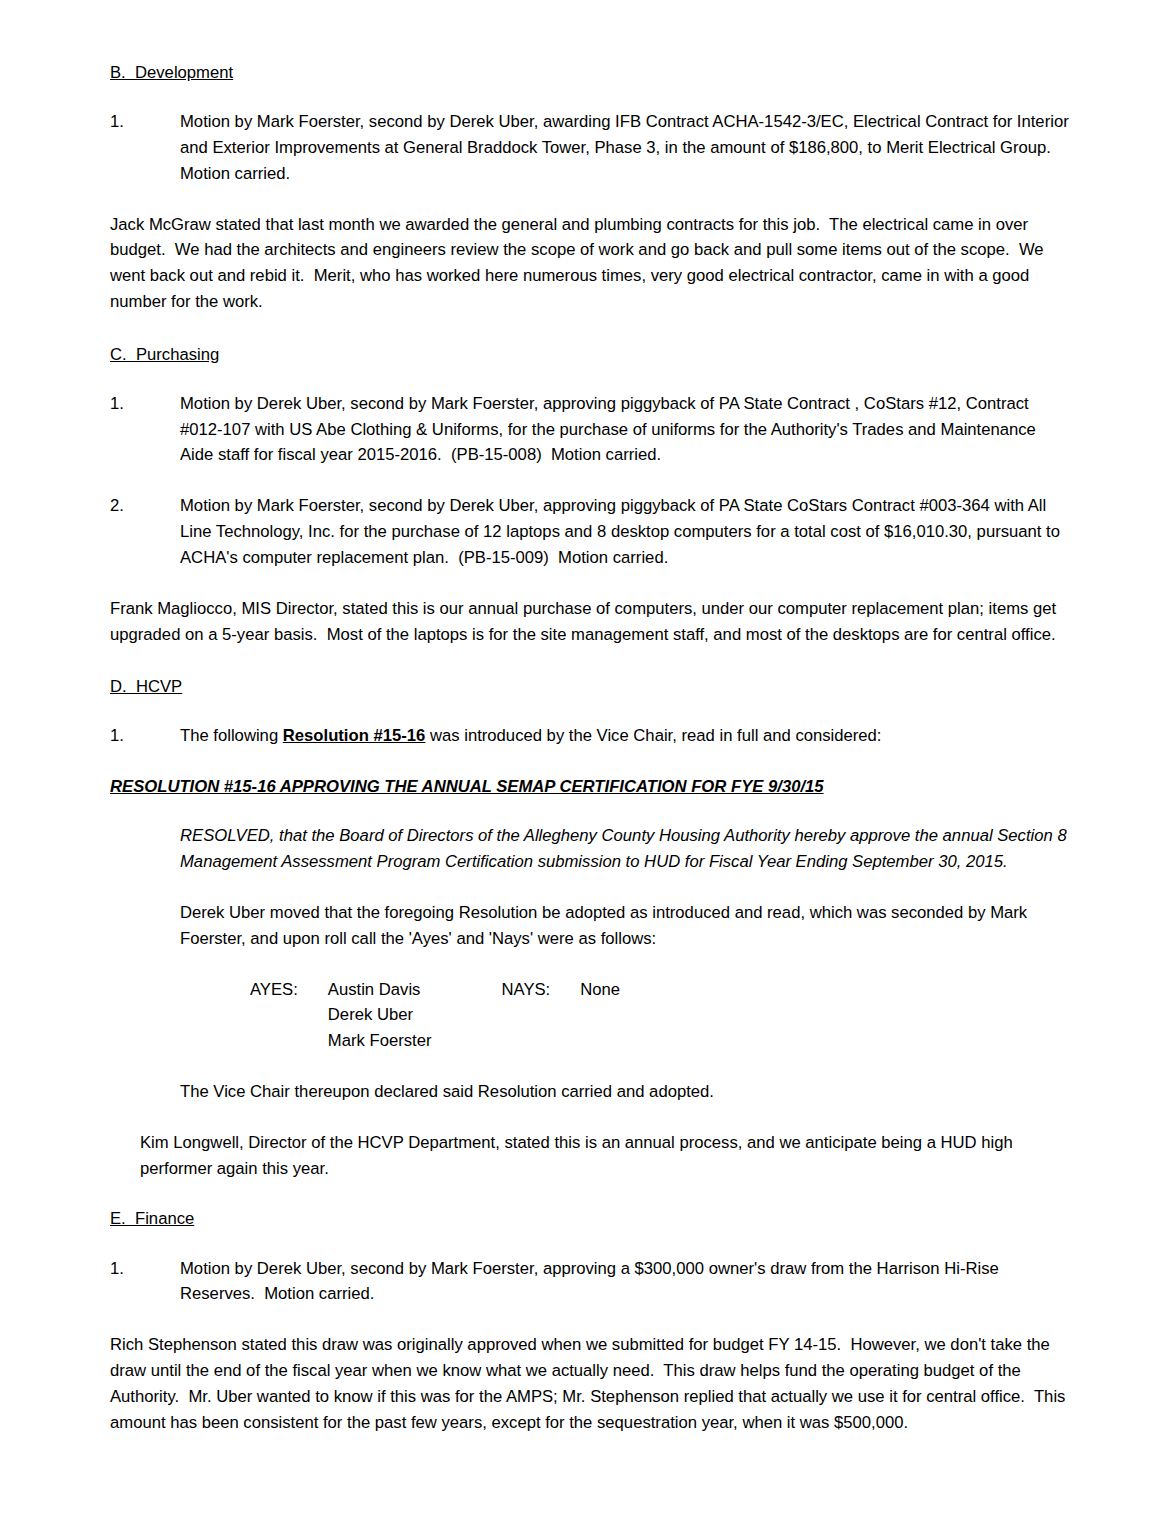B. Development
1.
Motion by Mark Foerster, second by Derek Uber, awarding IFB Contract ACHA-1542-3/EC, Electrical Contract for Interior and Exterior Improvements at General Braddock Tower, Phase 3, in the amount of $186,800, to Merit Electrical Group. Motion carried.
Jack McGraw stated that last month we awarded the general and plumbing contracts for this job. The electrical came in over budget. We had the architects and engineers review the scope of work and go back and pull some items out of the scope. We went back out and rebid it. Merit, who has worked here numerous times, very good electrical contractor, came in with a good number for the work.
C. Purchasing
1.
Motion by Derek Uber, second by Mark Foerster, approving piggyback of PA State Contract , CoStars #12, Contract #012-107 with US Abe Clothing & Uniforms, for the purchase of uniforms for the Authority's Trades and Maintenance Aide staff for fiscal year 2015-2016. (PB-15-008) Motion carried.
2.
Motion by Mark Foerster, second by Derek Uber, approving piggyback of PA State CoStars Contract #003-364 with All Line Technology, Inc. for the purchase of 12 laptops and 8 desktop computers for a total cost of $16,010.30, pursuant to ACHA's computer replacement plan. (PB-15-009) Motion carried.
Frank Magliocco, MIS Director, stated this is our annual purchase of computers, under our computer replacement plan; items get upgraded on a 5-year basis. Most of the laptops is for the site management staff, and most of the desktops are for central office.
D. HCVP
1.
The following Resolution #15-16 was introduced by the Vice Chair, read in full and considered:
RESOLUTION #15-16 APPROVING THE ANNUAL SEMAP CERTIFICATION FOR FYE 9/30/15
RESOLVED, that the Board of Directors of the Allegheny County Housing Authority hereby approve the annual Section 8 Management Assessment Program Certification submission to HUD for Fiscal Year Ending September 30, 2015.
Derek Uber moved that the foregoing Resolution be adopted as introduced and read, which was seconded by Mark Foerster, and upon roll call the 'Ayes' and 'Nays' were as follows:
| AYES: | Austin Davis | NAYS: | None |
| | Derek Uber | | |
| | Mark Foerster | | |
The Vice Chair thereupon declared said Resolution carried and adopted.
Kim Longwell, Director of the HCVP Department, stated this is an annual process, and we anticipate being a HUD high performer again this year.
E. Finance
1.
Motion by Derek Uber, second by Mark Foerster, approving a $300,000 owner's draw from the Harrison Hi-Rise Reserves. Motion carried.
Rich Stephenson stated this draw was originally approved when we submitted for budget FY 14-15. However, we don't take the draw until the end of the fiscal year when we know what we actually need. This draw helps fund the operating budget of the Authority. Mr. Uber wanted to know if this was for the AMPS; Mr. Stephenson replied that actually we use it for central office. This amount has been consistent for the past few years, except for the sequestration year, when it was $500,000.